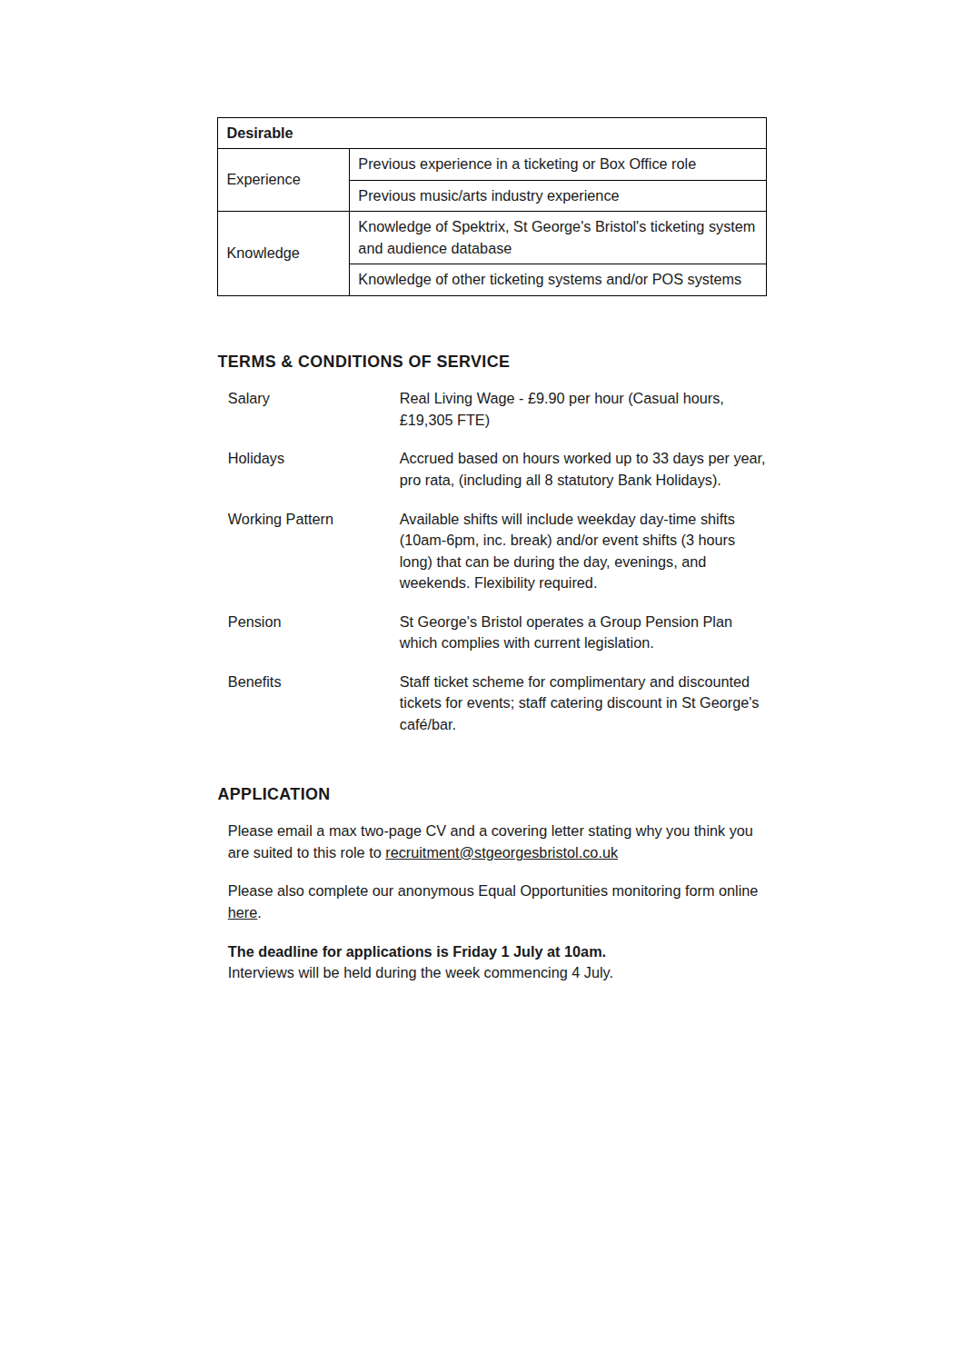| Desirable |
| --- |
| Experience | Previous experience in a ticketing or Box Office role |
| Previous music/arts industry experience |
| Knowledge | Knowledge of Spektrix, St George's Bristol's ticketing system and audience database |
| Knowledge of other ticketing systems and/or POS systems |
TERMS & CONDITIONS OF SERVICE
Salary
Real Living Wage - £9.90 per hour (Casual hours, £19,305 FTE)
Holidays
Accrued based on hours worked up to 33 days per year, pro rata, (including all 8 statutory Bank Holidays).
Working Pattern
Available shifts will include weekday day-time shifts (10am-6pm, inc. break) and/or event shifts (3 hours long) that can be during the day, evenings, and weekends. Flexibility required.
Pension
St George's Bristol operates a Group Pension Plan which complies with current legislation.
Benefits
Staff ticket scheme for complimentary and discounted tickets for events; staff catering discount in St George's café/bar.
APPLICATION
Please email a max two-page CV and a covering letter stating why you think you are suited to this role to recruitment@stgeorgesbristol.co.uk
Please also complete our anonymous Equal Opportunities monitoring form online here.
The deadline for applications is Friday 1 July at 10am.
Interviews will be held during the week commencing 4 July.